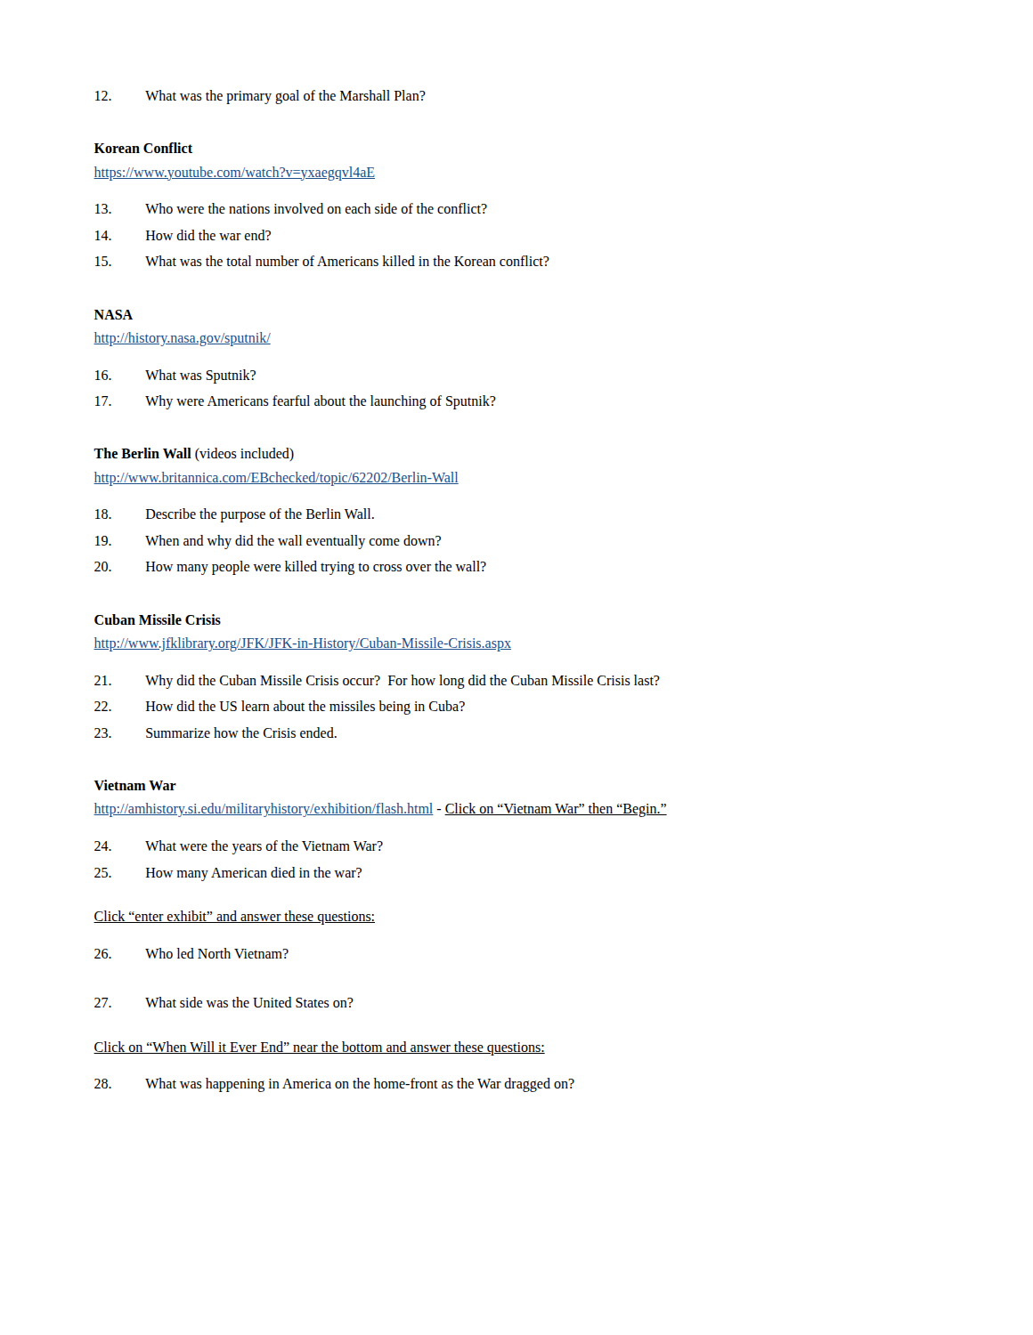12. What was the primary goal of the Marshall Plan?
Korean Conflict
https://www.youtube.com/watch?v=yxaegqvl4aE
13. Who were the nations involved on each side of the conflict?
14. How did the war end?
15. What was the total number of Americans killed in the Korean conflict?
NASA
http://history.nasa.gov/sputnik/
16. What was Sputnik?
17. Why were Americans fearful about the launching of Sputnik?
The Berlin Wall (videos included)
http://www.britannica.com/EBchecked/topic/62202/Berlin-Wall
18. Describe the purpose of the Berlin Wall.
19. When and why did the wall eventually come down?
20. How many people were killed trying to cross over the wall?
Cuban Missile Crisis
http://www.jfklibrary.org/JFK/JFK-in-History/Cuban-Missile-Crisis.aspx
21. Why did the Cuban Missile Crisis occur? For how long did the Cuban Missile Crisis last?
22. How did the US learn about the missiles being in Cuba?
23. Summarize how the Crisis ended.
Vietnam War
http://amhistory.si.edu/militaryhistory/exhibition/flash.html - Click on “Vietnam War” then “Begin.”
24. What were the years of the Vietnam War?
25. How many American died in the war?
Click “enter exhibit” and answer these questions:
26. Who led North Vietnam?
27. What side was the United States on?
Click on “When Will it Ever End” near the bottom and answer these questions:
28. What was happening in America on the home-front as the War dragged on?